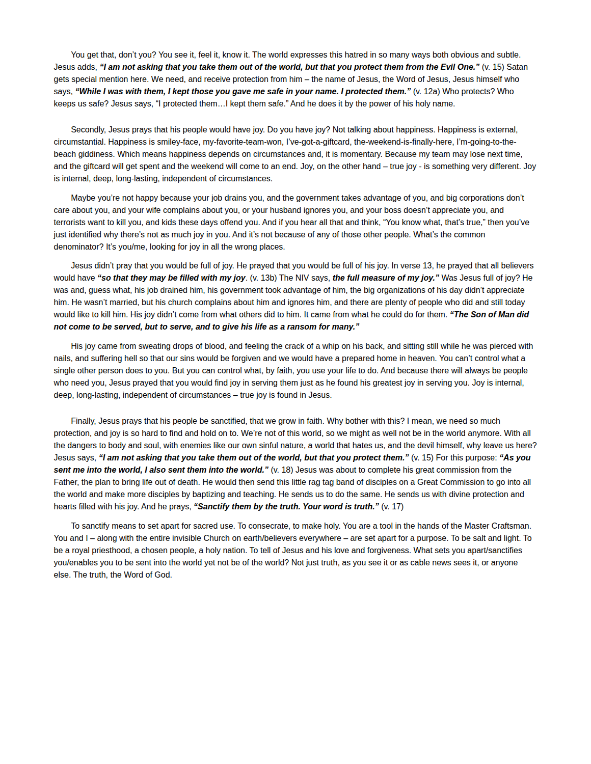You get that, don’t you? You see it, feel it, know it. The world expresses this hatred in so many ways both obvious and subtle. Jesus adds, “I am not asking that you take them out of the world, but that you protect them from the Evil One.” (v. 15) Satan gets special mention here. We need, and receive protection from him – the name of Jesus, the Word of Jesus, Jesus himself who says, “While I was with them, I kept those you gave me safe in your name. I protected them.” (v. 12a) Who protects? Who keeps us safe? Jesus says, “I protected them…I kept them safe.” And he does it by the power of his holy name.
Secondly, Jesus prays that his people would have joy. Do you have joy? Not talking about happiness. Happiness is external, circumstantial. Happiness is smiley-face, my-favorite-team-won, I’ve-got-a-giftcard, the-weekend-is-finally-here, I’m-going-to-the-beach giddiness. Which means happiness depends on circumstances and, it is momentary. Because my team may lose next time, and the giftcard will get spent and the weekend will come to an end. Joy, on the other hand – true joy - is something very different. Joy is internal, deep, long-lasting, independent of circumstances.
Maybe you’re not happy because your job drains you, and the government takes advantage of you, and big corporations don’t care about you, and your wife complains about you, or your husband ignores you, and your boss doesn’t appreciate you, and terrorists want to kill you, and kids these days offend you. And if you hear all that and think, “You know what, that’s true,” then you’ve just identified why there’s not as much joy in you. And it’s not because of any of those other people. What’s the common denominator? It’s you/me, looking for joy in all the wrong places.
Jesus didn’t pray that you would be full of joy. He prayed that you would be full of his joy. In verse 13, he prayed that all believers would have “so that they may be filled with my joy. (v. 13b) The NIV says, the full measure of my joy.” Was Jesus full of joy? He was and, guess what, his job drained him, his government took advantage of him, the big organizations of his day didn’t appreciate him. He wasn’t married, but his church complains about him and ignores him, and there are plenty of people who did and still today would like to kill him. His joy didn’t come from what others did to him. It came from what he could do for them. “The Son of Man did not come to be served, but to serve, and to give his life as a ransom for many.”
His joy came from sweating drops of blood, and feeling the crack of a whip on his back, and sitting still while he was pierced with nails, and suffering hell so that our sins would be forgiven and we would have a prepared home in heaven. You can’t control what a single other person does to you. But you can control what, by faith, you use your life to do. And because there will always be people who need you, Jesus prayed that you would find joy in serving them just as he found his greatest joy in serving you. Joy is internal, deep, long-lasting, independent of circumstances – true joy is found in Jesus.
Finally, Jesus prays that his people be sanctified, that we grow in faith. Why bother with this? I mean, we need so much protection, and joy is so hard to find and hold on to. We’re not of this world, so we might as well not be in the world anymore. With all the dangers to body and soul, with enemies like our own sinful nature, a world that hates us, and the devil himself, why leave us here? Jesus says, “I am not asking that you take them out of the world, but that you protect them.” (v. 15) For this purpose: “As you sent me into the world, I also sent them into the world.” (v. 18) Jesus was about to complete his great commission from the Father, the plan to bring life out of death. He would then send this little rag tag band of disciples on a Great Commission to go into all the world and make more disciples by baptizing and teaching. He sends us to do the same. He sends us with divine protection and hearts filled with his joy. And he prays, “Sanctify them by the truth. Your word is truth.” (v. 17)
To sanctify means to set apart for sacred use. To consecrate, to make holy. You are a tool in the hands of the Master Craftsman. You and I – along with the entire invisible Church on earth/believers everywhere – are set apart for a purpose. To be salt and light. To be a royal priesthood, a chosen people, a holy nation. To tell of Jesus and his love and forgiveness. What sets you apart/sanctifies you/enables you to be sent into the world yet not be of the world? Not just truth, as you see it or as cable news sees it, or anyone else. The truth, the Word of God.